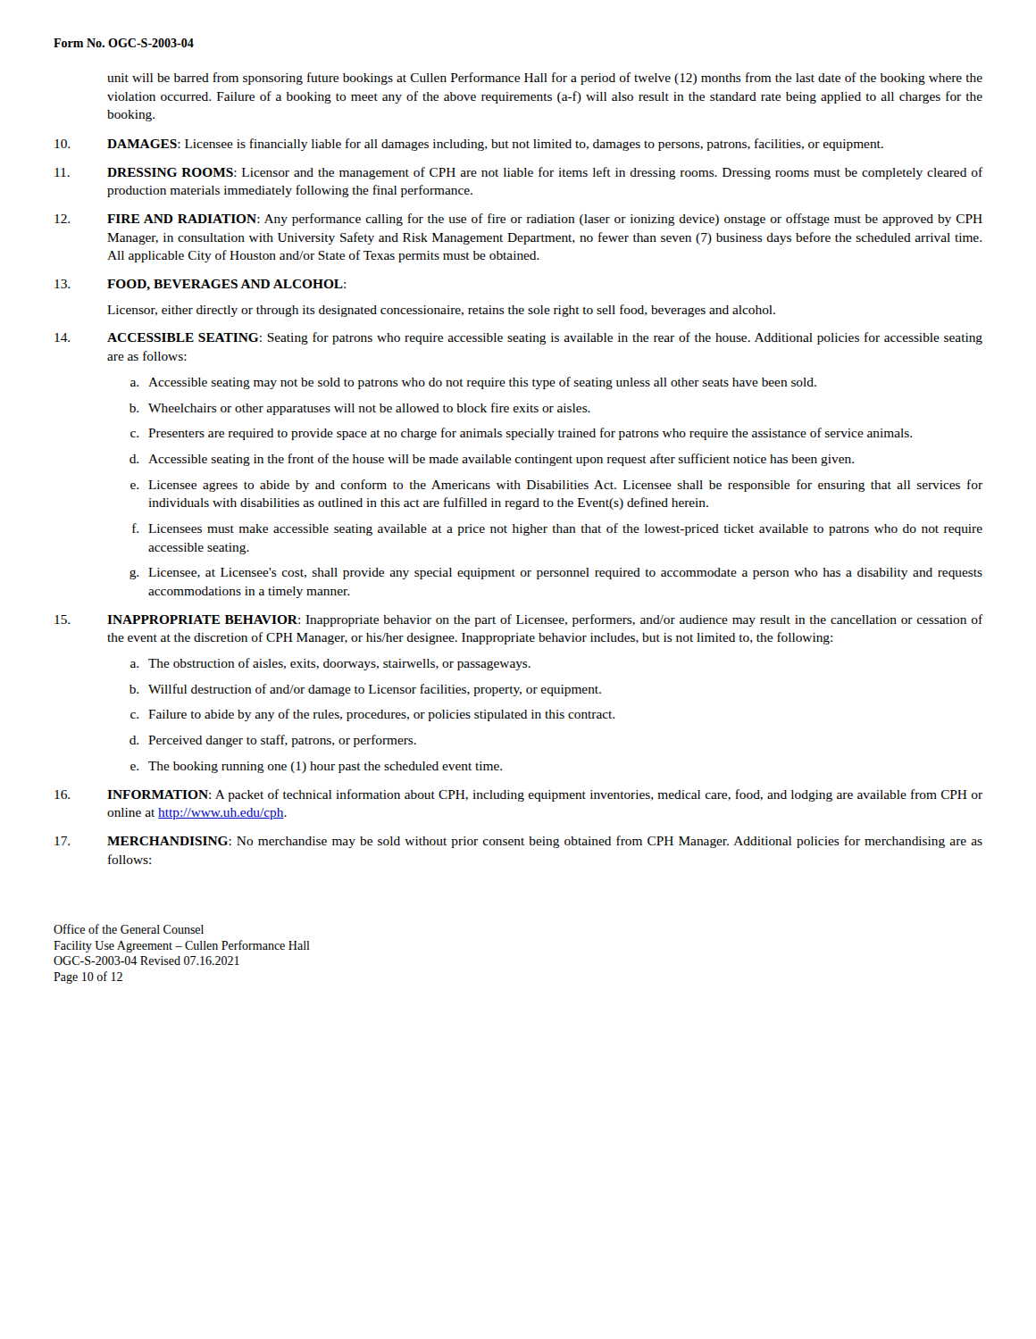Form No. OGC-S-2003-04
unit will be barred from sponsoring future bookings at Cullen Performance Hall for a period of twelve (12) months from the last date of the booking where the violation occurred. Failure of a booking to meet any of the above requirements (a-f) will also result in the standard rate being applied to all charges for the booking.
DAMAGES: Licensee is financially liable for all damages including, but not limited to, damages to persons, patrons, facilities, or equipment.
DRESSING ROOMS: Licensor and the management of CPH are not liable for items left in dressing rooms. Dressing rooms must be completely cleared of production materials immediately following the final performance.
FIRE AND RADIATION: Any performance calling for the use of fire or radiation (laser or ionizing device) onstage or offstage must be approved by CPH Manager, in consultation with University Safety and Risk Management Department, no fewer than seven (7) business days before the scheduled arrival time. All applicable City of Houston and/or State of Texas permits must be obtained.
FOOD, BEVERAGES AND ALCOHOL:
Licensor, either directly or through its designated concessionaire, retains the sole right to sell food, beverages and alcohol.
ACCESSIBLE SEATING: Seating for patrons who require accessible seating is available in the rear of the house. Additional policies for accessible seating are as follows:
Accessible seating may not be sold to patrons who do not require this type of seating unless all other seats have been sold.
Wheelchairs or other apparatuses will not be allowed to block fire exits or aisles.
Presenters are required to provide space at no charge for animals specially trained for patrons who require the assistance of service animals.
Accessible seating in the front of the house will be made available contingent upon request after sufficient notice has been given.
Licensee agrees to abide by and conform to the Americans with Disabilities Act. Licensee shall be responsible for ensuring that all services for individuals with disabilities as outlined in this act are fulfilled in regard to the Event(s) defined herein.
Licensees must make accessible seating available at a price not higher than that of the lowest-priced ticket available to patrons who do not require accessible seating.
Licensee, at Licensee's cost, shall provide any special equipment or personnel required to accommodate a person who has a disability and requests accommodations in a timely manner.
INAPPROPRIATE BEHAVIOR: Inappropriate behavior on the part of Licensee, performers, and/or audience may result in the cancellation or cessation of the event at the discretion of CPH Manager, or his/her designee. Inappropriate behavior includes, but is not limited to, the following:
The obstruction of aisles, exits, doorways, stairwells, or passageways.
Willful destruction of and/or damage to Licensor facilities, property, or equipment.
Failure to abide by any of the rules, procedures, or policies stipulated in this contract.
Perceived danger to staff, patrons, or performers.
The booking running one (1) hour past the scheduled event time.
INFORMATION: A packet of technical information about CPH, including equipment inventories, medical care, food, and lodging are available from CPH or online at http://www.uh.edu/cph.
MERCHANDISING: No merchandise may be sold without prior consent being obtained from CPH Manager. Additional policies for merchandising are as follows:
Office of the General Counsel
Facility Use Agreement – Cullen Performance Hall
OGC-S-2003-04 Revised 07.16.2021
Page 10 of 12